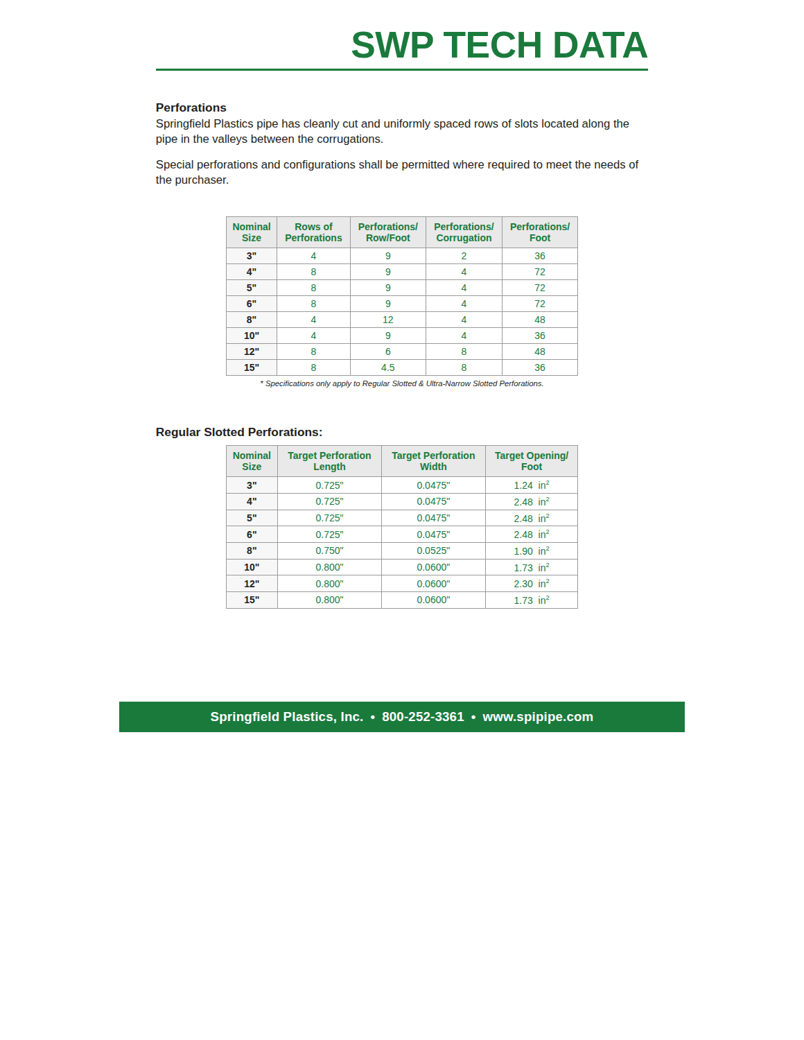SWP TECH DATA
Perforations
Springfield Plastics pipe has cleanly cut and uniformly spaced rows of slots located along the pipe in the valleys between the corrugations.
Special perforations and configurations shall be permitted where required to meet the needs of the purchaser.
| Nominal Size | Rows of Perforations | Perforations/ Row/Foot | Perforations/ Corrugation | Perforations/ Foot |
| --- | --- | --- | --- | --- |
| 3" | 4 | 9 | 2 | 36 |
| 4" | 8 | 9 | 4 | 72 |
| 5" | 8 | 9 | 4 | 72 |
| 6" | 8 | 9 | 4 | 72 |
| 8" | 4 | 12 | 4 | 48 |
| 10" | 4 | 9 | 4 | 36 |
| 12" | 8 | 6 | 8 | 48 |
| 15" | 8 | 4.5 | 8 | 36 |
* Specifications only apply to Regular Slotted & Ultra-Narrow Slotted Perforations.
Regular Slotted Perforations:
| Nominal Size | Target Perforation Length | Target Perforation Width | Target Opening/ Foot |
| --- | --- | --- | --- |
| 3" | 0.725" | 0.0475" | 1.24 in 2 |
| 4" | 0.725" | 0.0475" | 2.48 in 2 |
| 5" | 0.725" | 0.0475" | 2.48 in 2 |
| 6" | 0.725" | 0.0475" | 2.48 in 2 |
| 8" | 0.750" | 0.0525" | 1.90 in 2 |
| 10" | 0.800" | 0.0600" | 1.73 in 2 |
| 12" | 0.800" | 0.0600" | 2.30 in 2 |
| 15" | 0.800" | 0.0600" | 1.73 in 2 |
Springfield Plastics, Inc.•800-252-3361•www.spipipe.com